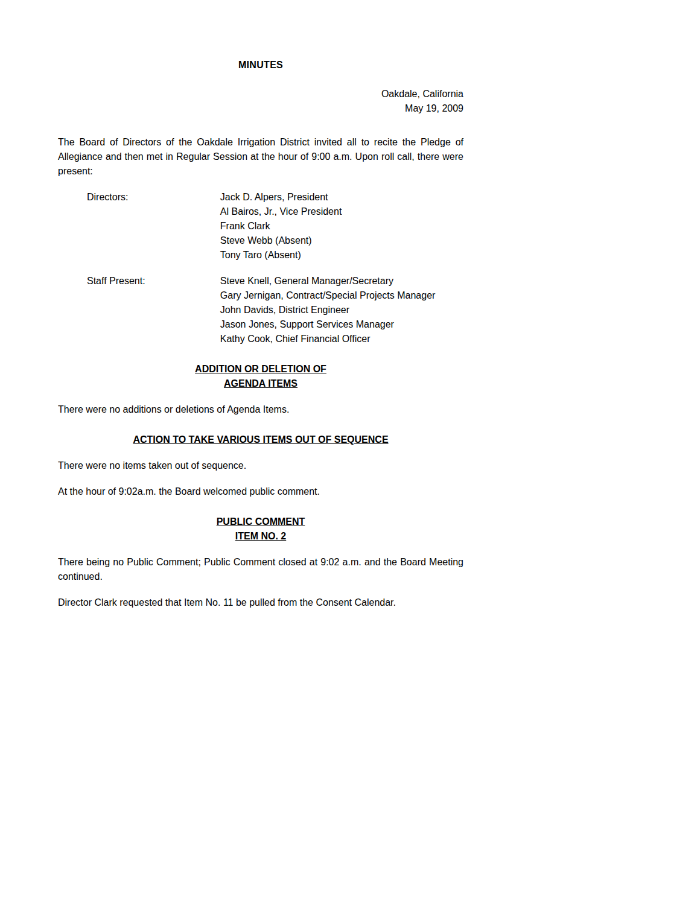MINUTES
Oakdale, California
May 19, 2009
The Board of Directors of the Oakdale Irrigation District invited all to recite the Pledge of Allegiance and then met in Regular Session at the hour of 9:00 a.m. Upon roll call, there were present:
| Directors: | Jack D. Alpers, President |
| | Al Bairos, Jr., Vice President |
| | Frank Clark |
| | Steve Webb (Absent) |
| | Tony Taro (Absent) |
| Staff Present: | Steve Knell, General Manager/Secretary |
| | Gary Jernigan, Contract/Special Projects Manager |
| | John Davids, District Engineer |
| | Jason Jones, Support Services Manager |
| | Kathy Cook, Chief Financial Officer |
ADDITION OR DELETION OFAGENDA ITEMS
There were no additions or deletions of Agenda Items.
ACTION TO TAKE VARIOUS ITEMS OUT OF SEQUENCE
There were no items taken out of sequence.
At the hour of 9:02a.m. the Board welcomed public comment.
PUBLIC COMMENTITEM NO. 2
There being no Public Comment; Public Comment closed at 9:02 a.m. and the Board Meeting continued.
Director Clark requested that Item No. 11 be pulled from the Consent Calendar.